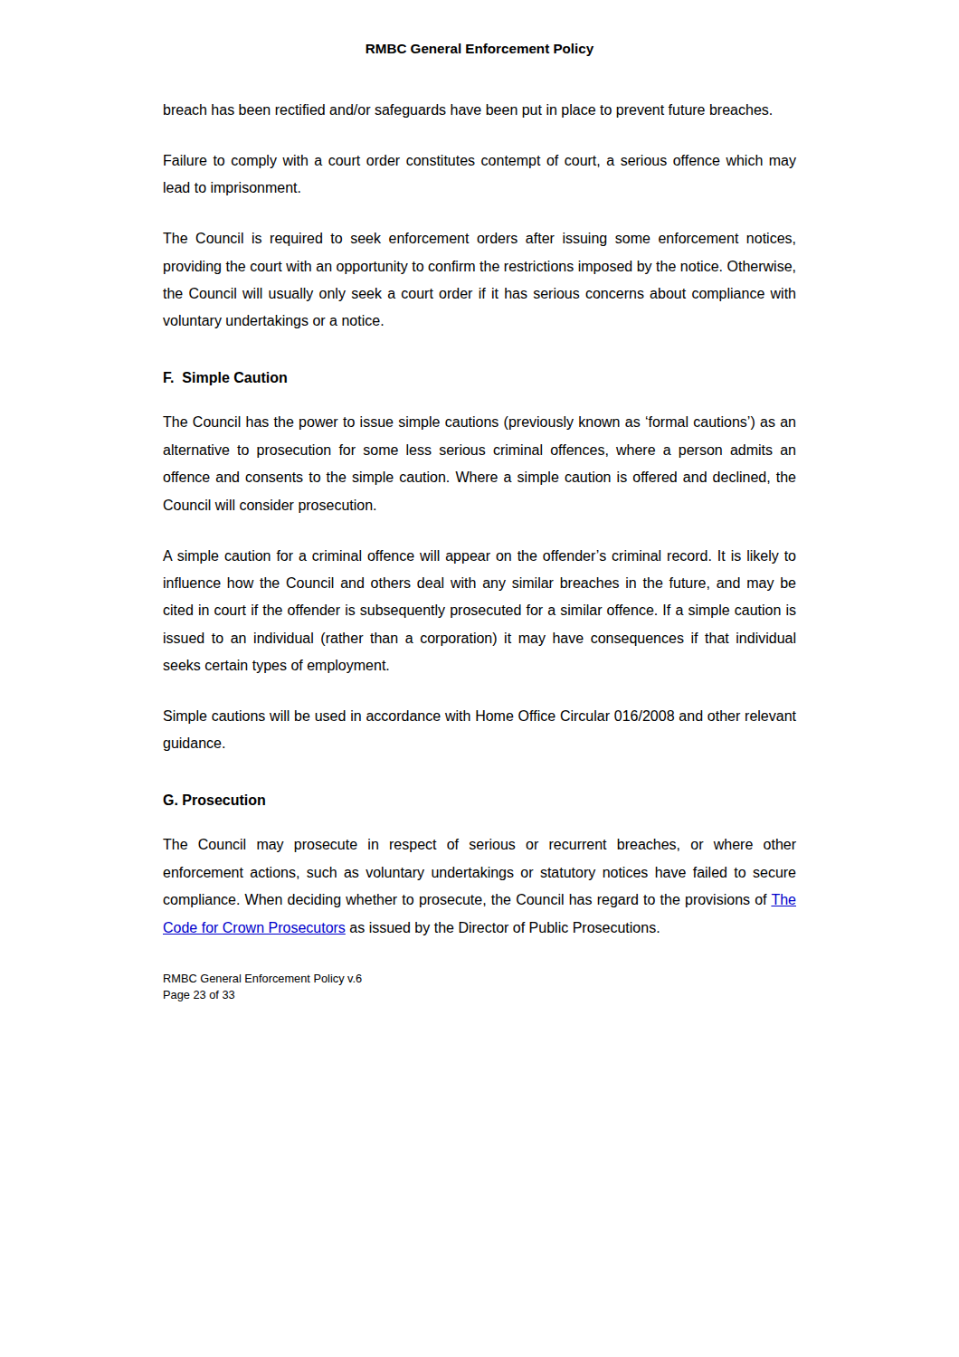RMBC General Enforcement Policy
breach has been rectified and/or safeguards have been put in place to prevent future breaches.
Failure to comply with a court order constitutes contempt of court, a serious offence which may lead to imprisonment.
The Council is required to seek enforcement orders after issuing some enforcement notices, providing the court with an opportunity to confirm the restrictions imposed by the notice. Otherwise, the Council will usually only seek a court order if it has serious concerns about compliance with voluntary undertakings or a notice.
F. Simple Caution
The Council has the power to issue simple cautions (previously known as ‘formal cautions’) as an alternative to prosecution for some less serious criminal offences, where a person admits an offence and consents to the simple caution. Where a simple caution is offered and declined, the Council will consider prosecution.
A simple caution for a criminal offence will appear on the offender’s criminal record. It is likely to influence how the Council and others deal with any similar breaches in the future, and may be cited in court if the offender is subsequently prosecuted for a similar offence. If a simple caution is issued to an individual (rather than a corporation) it may have consequences if that individual seeks certain types of employment.
Simple cautions will be used in accordance with Home Office Circular 016/2008 and other relevant guidance.
G. Prosecution
The Council may prosecute in respect of serious or recurrent breaches, or where other enforcement actions, such as voluntary undertakings or statutory notices have failed to secure compliance. When deciding whether to prosecute, the Council has regard to the provisions of The Code for Crown Prosecutors as issued by the Director of Public Prosecutions.
RMBC General Enforcement Policy v.6
Page 23 of 33